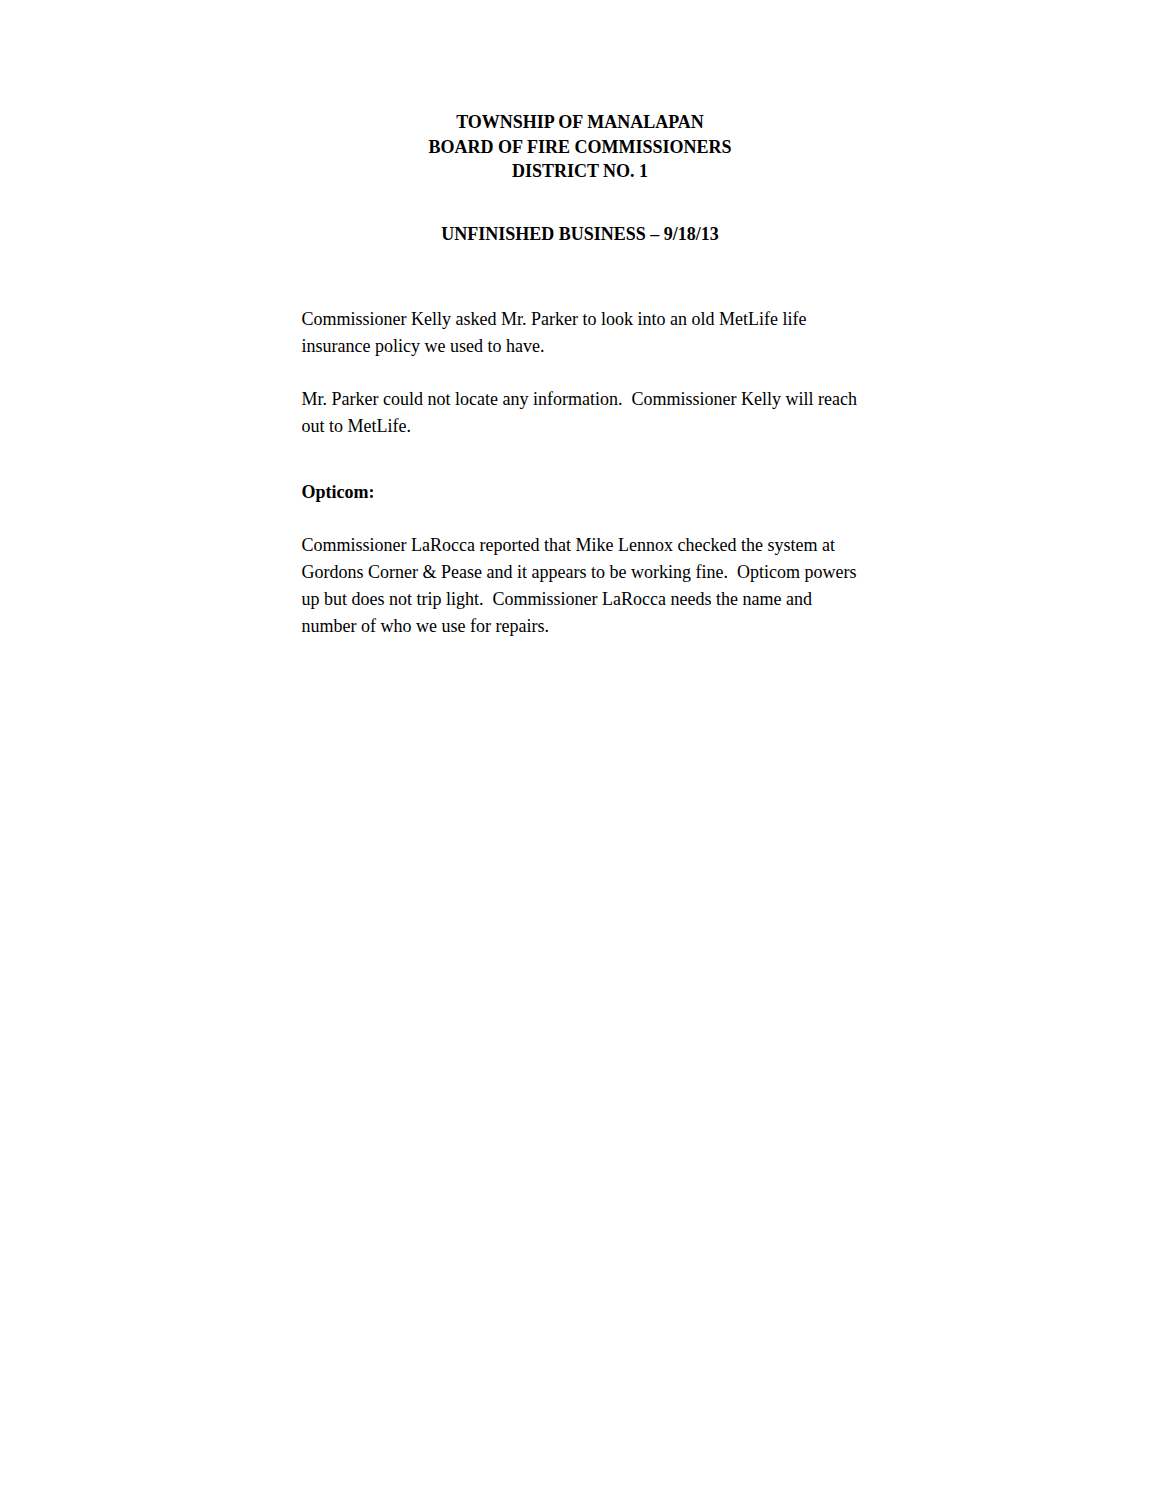TOWNSHIP OF MANALAPAN BOARD OF FIRE COMMISSIONERS DISTRICT NO. 1
UNFINISHED BUSINESS – 9/18/13
Commissioner Kelly asked Mr. Parker to look into an old MetLife life insurance policy we used to have.
Mr. Parker could not locate any information. Commissioner Kelly will reach out to MetLife.
Opticom:
Commissioner LaRocca reported that Mike Lennox checked the system at Gordons Corner & Pease and it appears to be working fine. Opticom powers up but does not trip light. Commissioner LaRocca needs the name and number of who we use for repairs.